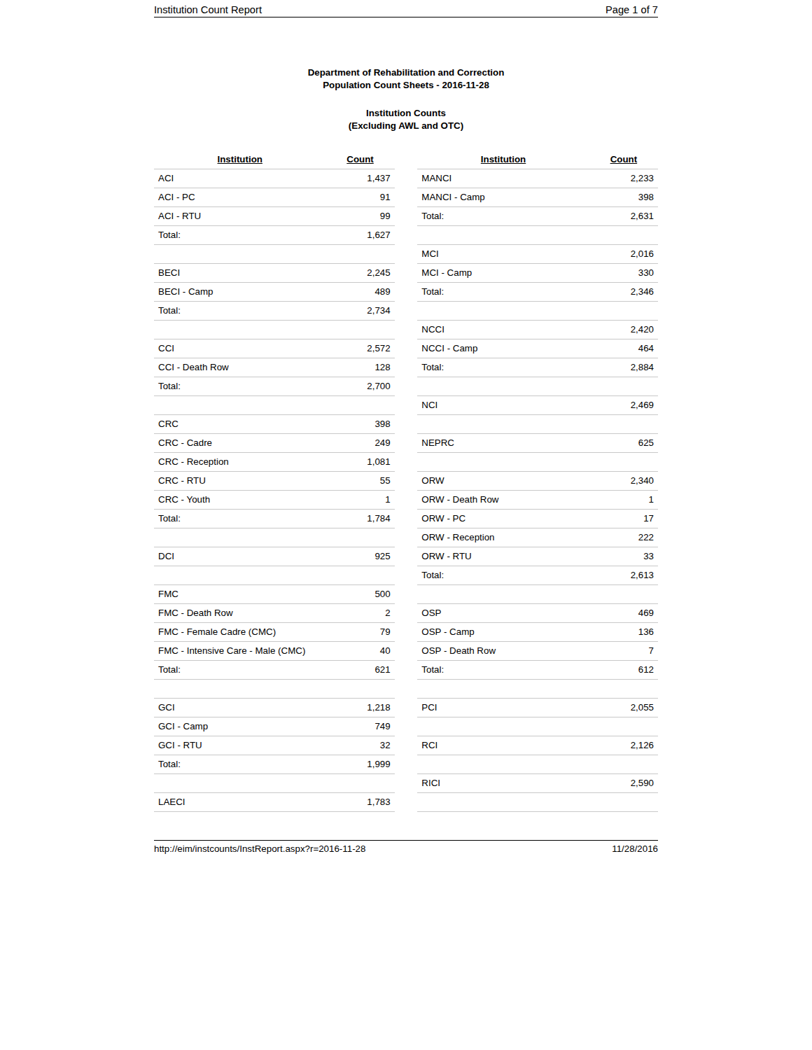Institution Count Report
Page 1 of 7
Department of Rehabilitation and Correction
Population Count Sheets - 2016-11-28
Institution Counts
(Excluding AWL and OTC)
| Institution | Count | | Institution | Count |
| ACI | 1,437 | | MANCI | 2,233 |
| ACI - PC | 91 | | MANCI - Camp | 398 |
| ACI - RTU | 99 | | Total: | 2,631 |
| Total: | 1,627 | | | |
| | | | MCI | 2,016 |
| BECI | 2,245 | | MCI - Camp | 330 |
| BECI - Camp | 489 | | Total: | 2,346 |
| Total: | 2,734 | | | |
| | | | NCCI | 2,420 |
| CCI | 2,572 | | NCCI - Camp | 464 |
| CCI - Death Row | 128 | | Total: | 2,884 |
| Total: | 2,700 | | | |
| | | | NCI | 2,469 |
| CRC | 398 | | | |
| CRC - Cadre | 249 | | NEPRC | 625 |
| CRC - Reception | 1,081 | | | |
| CRC - RTU | 55 | | ORW | 2,340 |
| CRC - Youth | 1 | | ORW - Death Row | 1 |
| Total: | 1,784 | | ORW - PC | 17 |
| | | | ORW - Reception | 222 |
| DCI | 925 | | ORW - RTU | 33 |
| | | | Total: | 2,613 |
| FMC | 500 | | | |
| FMC - Death Row | 2 | | OSP | 469 |
| FMC - Female Cadre (CMC) | 79 | | OSP - Camp | 136 |
| FMC - Intensive Care - Male (CMC) | 40 | | OSP - Death Row | 7 |
| Total: | 621 | | Total: | 612 |
| GCI | 1,218 | | PCI | 2,055 |
| GCI - Camp | 749 | | | |
| GCI - RTU | 32 | | RCI | 2,126 |
| Total: | 1,999 | | | |
| | | | RICI | 2,590 |
| LAECI | 1,783 | | | |
http://eim/instcounts/InstReport.aspx?r=2016-11-28
11/28/2016